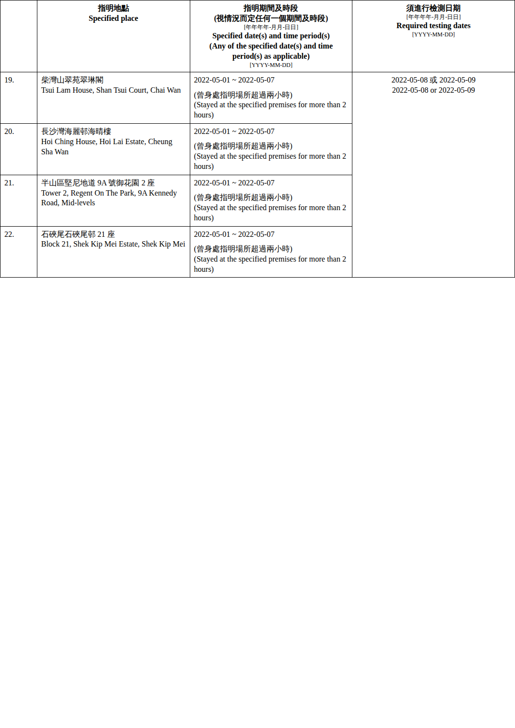| | 指明地點 Specified place | 指明期間及時段 (視情況而定任何一個期間及時段) [年年年年-月月-日日] Specified date(s) and time period(s) (Any of the specified date(s) and time period(s) as applicable) [YYYY-MM-DD] | 須進行檢測日期 [年年年年-月月-日日] Required testing dates [YYYY-MM-DD] |
| --- | --- | --- | --- |
| 19. | 柴灣山翠苑翠琳閣 Tsui Lam House, Shan Tsui Court, Chai Wan | 2022-05-01 ~ 2022-05-07 (曾身處指明場所超過兩小時) (Stayed at the specified premises for more than 2 hours) | 2022-05-08 或 2022-05-09 2022-05-08 or 2022-05-09 |
| 20. | 長沙灣海麗邨海晴樓 Hoi Ching House, Hoi Lai Estate, Cheung Sha Wan | 2022-05-01 ~ 2022-05-07 (曾身處指明場所超過兩小時) (Stayed at the specified premises for more than 2 hours) |
| 21. | 半山區堅尼地道 9A 號御花園 2 座 Tower 2, Regent On The Park, 9A Kennedy Road, Mid-levels | 2022-05-01 ~ 2022-05-07 (曾身處指明場所超過兩小時) (Stayed at the specified premises for more than 2 hours) |
| 22. | 石硤尾石硤尾邨 21 座 Block 21, Shek Kip Mei Estate, Shek Kip Mei | 2022-05-01 ~ 2022-05-07 (曾身處指明場所超過兩小時) (Stayed at the specified premises for more than 2 hours) |